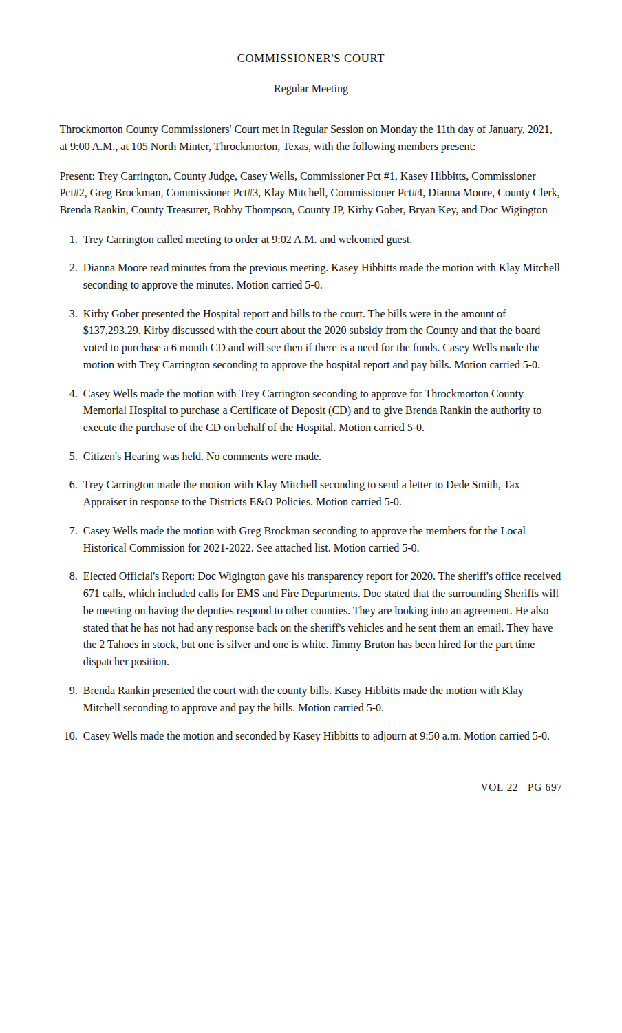Commissioner's Court
Regular Meeting
Throckmorton County Commissioners' Court met in Regular Session on Monday the 11th day of January, 2021, at 9:00 A.M., at 105 North Minter, Throckmorton, Texas, with the following members present:
Present: Trey Carrington, County Judge, Casey Wells, Commissioner Pct #1, Kasey Hibbitts, Commissioner Pct#2, Greg Brockman, Commissioner Pct#3, Klay Mitchell, Commissioner Pct#4, Dianna Moore, County Clerk, Brenda Rankin, County Treasurer, Bobby Thompson, County JP, Kirby Gober, Bryan Key, and Doc Wigington
Trey Carrington called meeting to order at 9:02 A.M. and welcomed guest.
Dianna Moore read minutes from the previous meeting. Kasey Hibbitts made the motion with Klay Mitchell seconding to approve the minutes. Motion carried 5-0.
Kirby Gober presented the Hospital report and bills to the court. The bills were in the amount of $137,293.29. Kirby discussed with the court about the 2020 subsidy from the County and that the board voted to purchase a 6 month CD and will see then if there is a need for the funds. Casey Wells made the motion with Trey Carrington seconding to approve the hospital report and pay bills. Motion carried 5-0.
Casey Wells made the motion with Trey Carrington seconding to approve for Throckmorton County Memorial Hospital to purchase a Certificate of Deposit (CD) and to give Brenda Rankin the authority to execute the purchase of the CD on behalf of the Hospital. Motion carried 5-0.
Citizen's Hearing was held. No comments were made.
Trey Carrington made the motion with Klay Mitchell seconding to send a letter to Dede Smith, Tax Appraiser in response to the Districts E&O Policies. Motion carried 5-0.
Casey Wells made the motion with Greg Brockman seconding to approve the members for the Local Historical Commission for 2021-2022. See attached list. Motion carried 5-0.
Elected Official's Report: Doc Wigington gave his transparency report for 2020. The sheriff's office received 671 calls, which included calls for EMS and Fire Departments. Doc stated that the surrounding Sheriffs will be meeting on having the deputies respond to other counties. They are looking into an agreement. He also stated that he has not had any response back on the sheriff's vehicles and he sent them an email. They have the 2 Tahoes in stock, but one is silver and one is white. Jimmy Bruton has been hired for the part time dispatcher position.
Brenda Rankin presented the court with the county bills. Kasey Hibbitts made the motion with Klay Mitchell seconding to approve and pay the bills. Motion carried 5-0.
Casey Wells made the motion and seconded by Kasey Hibbitts to adjourn at 9:50 a.m. Motion carried 5-0.
VOL 22 PG 697